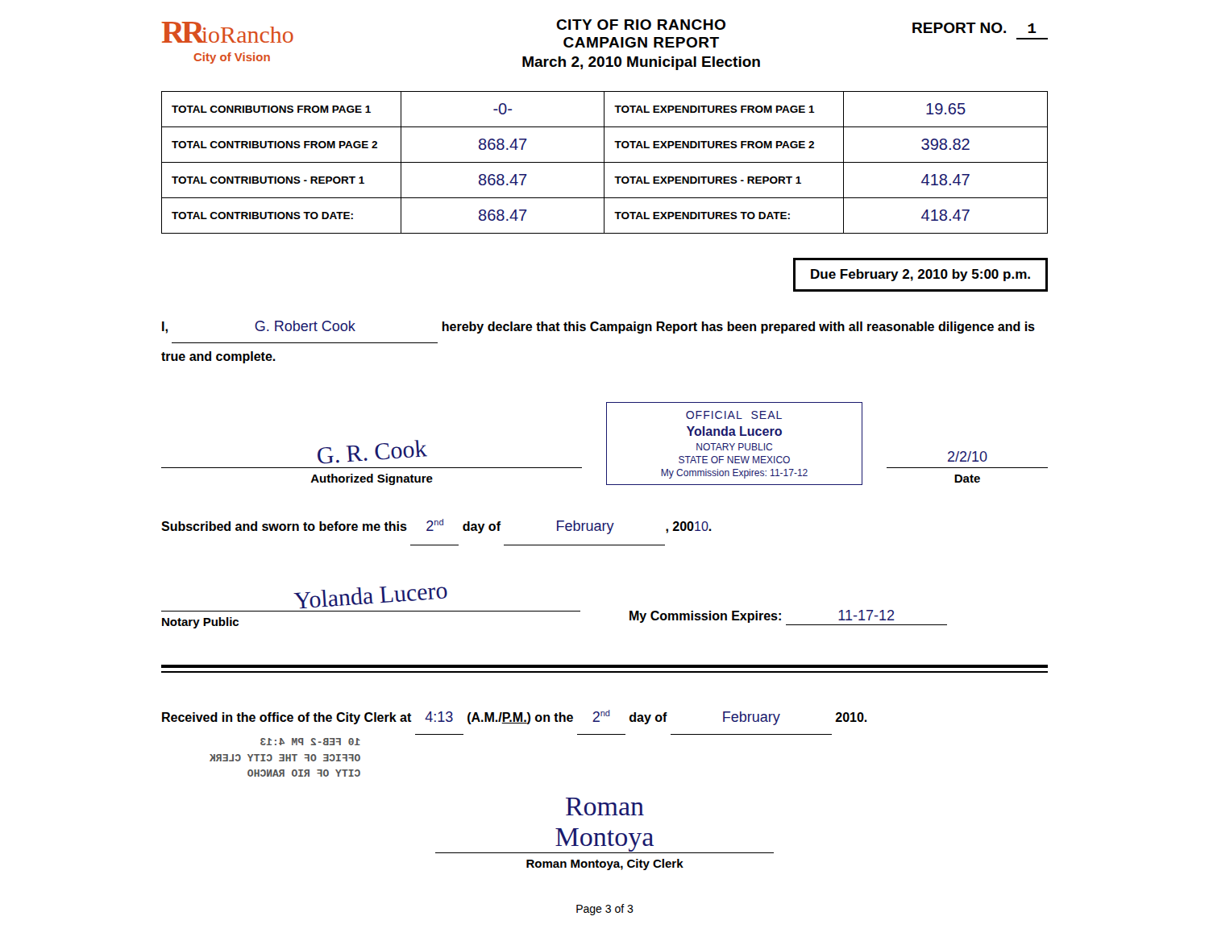RR ioRancho
City of Vision
CITY OF RIO RANCHO
CAMPAIGN REPORT
March 2, 2010 Municipal Election
REPORT NO. 1
| Total Conributions from Page 1 | -0- | Total Expenditures from Page 1 | 19.65 |
| Total Contributions from Page 2 | 868.47 | Total Expenditures from Page 2 | 398.82 |
| Total Contributions - Report 1 | 868.47 | Total Expenditures - Report 1 | 418.47 |
| Total Contributions to Date: | 868.47 | Total Expenditures to Date: | 418.47 |
Due February 2, 2010 by 5:00 p.m.
I, G. Robert Cook hereby declare that this Campaign Report has been prepared with all reasonable diligence and is true and complete.
G. R. Cook
Authorized Signature
OFFICIAL SEAL
Yolanda Lucero
NOTARY PUBLIC
STATE OF NEW MEXICO
My Commission Expires: 11-17-12
2/2/10
Date
Subscribed and sworn to before me this 2nd day of February, 20010.
Yolanda Lucero
Notary Public
My Commission Expires: 11-17-12
Received in the office of the City Clerk at 4:13 (A.M./P.M.) on the 2nd day of February 2010.
10 FEB-2 PM 4:13
OFFICE OF THE CITY CLERK
CITY OF RIO RANCHO
Roman Montoya
Roman Montoya, City Clerk
Page 3 of 3